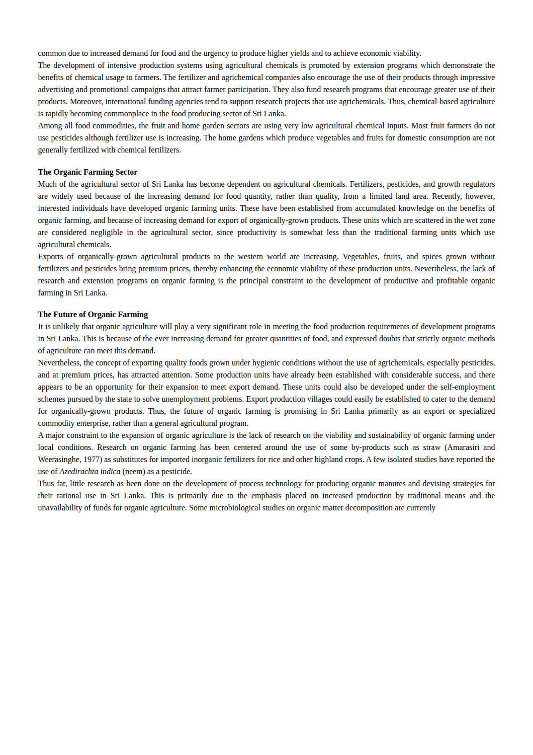common due to increased demand for food and the urgency to produce higher yields and to achieve economic viability.
The development of intensive production systems using agricultural chemicals is promoted by extension programs which demonstrate the benefits of chemical usage to farmers. The fertilizer and agrichemical companies also encourage the use of their products through impressive advertising and promotional campaigns that attract farmer participation. They also fund research programs that encourage greater use of their products. Moreover, international funding agencies tend to support research projects that use agrichemicals. Thus, chemical-based agriculture is rapidly becoming commonplace in the food producing sector of Sri Lanka.
Among all food commodities, the fruit and home garden sectors are using very low agricultural chemical inputs. Most fruit farmers do not use pesticides although fertilizer use is increasing. The home gardens which produce vegetables and fruits for domestic consumption are not generally fertilized with chemical fertilizers.
The Organic Farming Sector
Much of the agricultural sector of Sri Lanka has become dependent on agricultural chemicals. Fertilizers, pesticides, and growth regulators are widely used because of the increasing demand for food quantity, rather than quality, from a limited land area. Recently, however, interested individuals have developed organic farming units. These have been established from accumulated knowledge on the benefits of organic farming, and because of increasing demand for export of organically-grown products. These units which are scattered in the wet zone are considered negligible in the agricultural sector, since productivity is somewhat less than the traditional farming units which use agricultural chemicals.
Exports of organically-grown agricultural products to the western world are increasing. Vegetables, fruits, and spices grown without fertilizers and pesticides bring premium prices, thereby enhancing the economic viability of these production units. Nevertheless, the lack of research and extension programs on organic farming is the principal constraint to the development of productive and profitable organic farming in Sri Lanka.
The Future of Organic Farming
It is unlikely that organic agriculture will play a very significant role in meeting the food production requirements of development programs in Sri Lanka. This is because of the ever increasing demand for greater quantities of food, and expressed doubts that strictly organic methods of agriculture can meet this demand.
Nevertheless, the concept of exporting quality foods grown under hygienic conditions without the use of agrichemicals, especially pesticides, and at premium prices, has attracted attention. Some production units have already been established with considerable success, and there appears to be an opportunity for their expansion to meet export demand. These units could also be developed under the self-employment schemes pursued by the state to solve unemployment problems. Export production villages could easily be established to cater to the demand for organically-grown products. Thus, the future of organic farming is promising in Sri Lanka primarily as an export or specialized commodity enterprise, rather than a general agricultural program.
A major constraint to the expansion of organic agriculture is the lack of research on the viability and sustainability of organic farming under local conditions. Research on organic farming has been centered around the use of some by-products such as straw (Amarasiri and Weerasinghe, 1977) as substitutes for imported inorganic fertilizers for rice and other highland crops. A few isolated studies have reported the use of Azedirachta indica (neem) as a pesticide.
Thus far, little research as been done on the development of process technology for producing organic manures and devising strategies for their rational use in Sri Lanka. This is primarily due to the emphasis placed on increased production by traditional means and the unavailability of funds for organic agriculture. Some microbiological studies on organic matter decomposition are currently